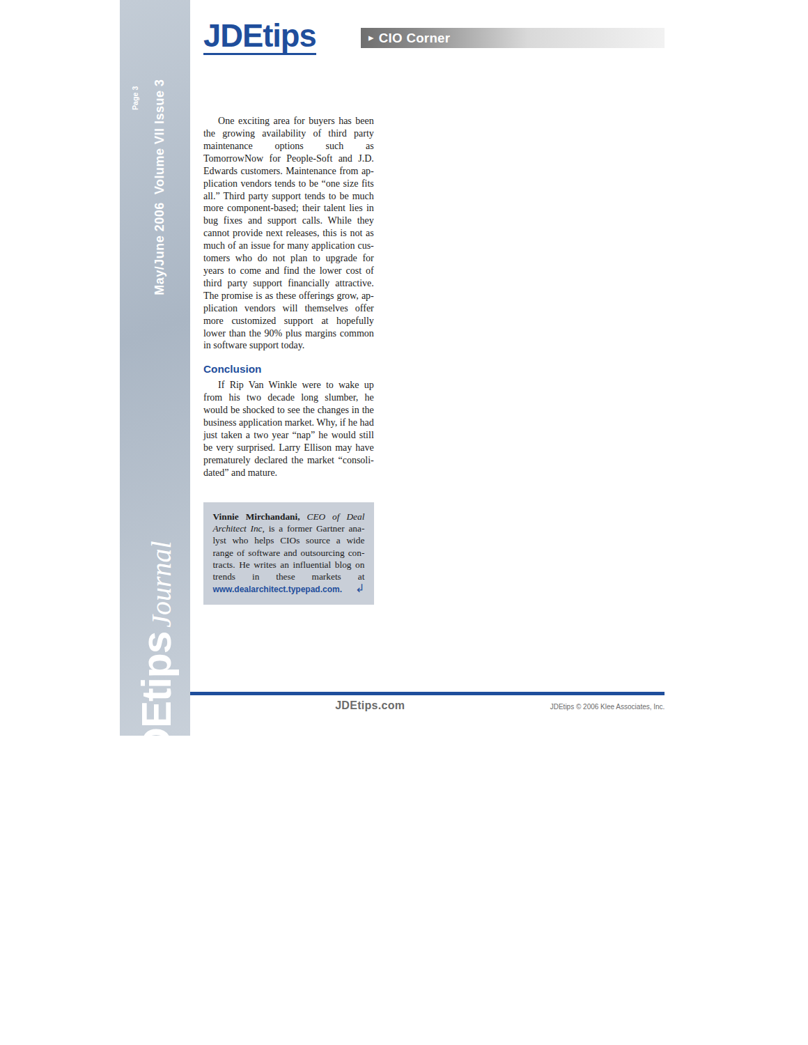JDEtips Journal
May/June 2006 Volume VII Issue 3
Page 3
JDEtips
▸ CIO Corner
One exciting area for buyers has been the growing availability of third party maintenance options such as TomorrowNow for People-Soft and J.D. Edwards customers. Maintenance from application vendors tends to be “one size fits all.” Third party support tends to be much more component-based; their talent lies in bug fixes and support calls. While they cannot provide next releases, this is not as much of an issue for many application customers who do not plan to upgrade for years to come and find the lower cost of third party support financially attractive. The promise is as these offerings grow, application vendors will themselves offer more customized support at hopefully lower than the 90% plus margins common in software support today.
Conclusion
If Rip Van Winkle were to wake up from his two decade long slumber, he would be shocked to see the changes in the business application market. Why, if he had just taken a two year “nap” he would still be very surprised. Larry Ellison may have prematurely declared the market “consolidated” and mature.
Vinnie Mirchandani, CEO of Deal Architect Inc, is a former Gartner analyst who helps CIOs source a wide range of software and outsourcing contracts. He writes an influential blog on trends in these markets at www.dealarchitect.typepad.com. ↲
JDEtips.com
JDEtips © 2006 Klee Associates, Inc.